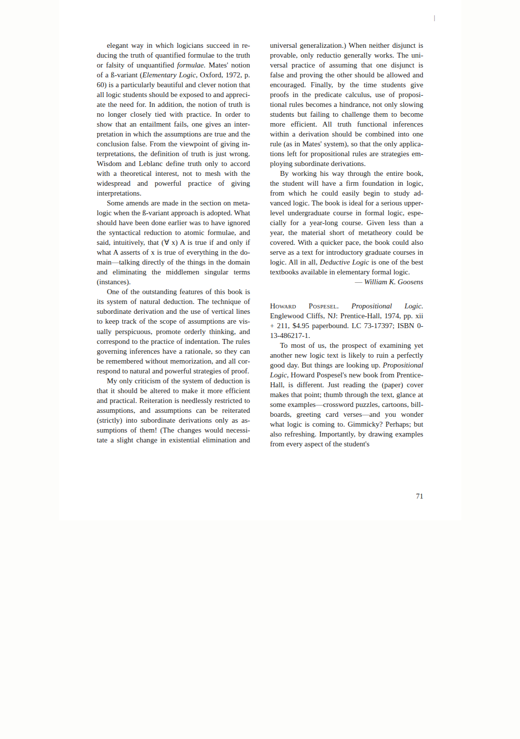|
elegant way in which logicians succeed in reducing the truth of quantified formulae to the truth or falsity of unquantified formulae. Mates' notion of a ß-variant (Elementary Logic, Oxford, 1972, p. 60) is a particularly beautiful and clever notion that all logic students should be exposed to and appreciate the need for. In addition, the notion of truth is no longer closely tied with practice. In order to show that an entailment fails, one gives an interpretation in which the assumptions are true and the conclusion false. From the viewpoint of giving interpretations, the definition of truth is just wrong. Wisdom and Leblanc define truth only to accord with a theoretical interest, not to mesh with the widespread and powerful practice of giving interpretations.
Some amends are made in the section on metalogic when the ß-variant approach is adopted. What should have been done earlier was to have ignored the syntactical reduction to atomic formulae, and said, intuitively, that (∀ x) A is true if and only if what A asserts of x is true of everything in the domain—talking directly of the things in the domain and eliminating the middlemen singular terms (instances).
One of the outstanding features of this book is its system of natural deduction. The technique of subordinate derivation and the use of vertical lines to keep track of the scope of assumptions are visually perspicuous, promote orderly thinking, and correspond to the practice of indentation. The rules governing inferences have a rationale, so they can be remembered without memorization, and all correspond to natural and powerful strategies of proof.
My only criticism of the system of deduction is that it should be altered to make it more efficient and practical. Reiteration is needlessly restricted to assumptions, and assumptions can be reiterated (strictly) into subordinate derivations only as assumptions of them! (The changes would necessitate a slight change in existential elimination and universal generalization.) When neither disjunct is provable, only reductio generally works. The universal practice of assuming that one disjunct is false and proving the other should be allowed and encouraged. Finally, by the time students give proofs in the predicate calculus, use of propositional rules becomes a hindrance, not only slowing students but failing to challenge them to become more efficient. All truth functional inferences within a derivation should be combined into one rule (as in Mates' system), so that the only applications left for propositional rules are strategies employing subordinate derivations.
By working his way through the entire book, the student will have a firm foundation in logic, from which he could easily begin to study advanced logic. The book is ideal for a serious upper-level undergraduate course in formal logic, especially for a year-long course. Given less than a year, the material short of metatheory could be covered. With a quicker pace, the book could also serve as a text for introductory graduate courses in logic. All in all, Deductive Logic is one of the best textbooks available in elementary formal logic.
— William K. Goosens
Howard Pospesel. Propositional Logic. Englewood Cliffs, NJ: Prentice-Hall, 1974, pp. xii + 211, $4.95 paperbound. LC 73-17397; ISBN 0-13-486217-1.
To most of us, the prospect of examining yet another new logic text is likely to ruin a perfectly good day. But things are looking up. Propositional Logic, Howard Pospesel's new book from Prentice-Hall, is different. Just reading the (paper) cover makes that point; thumb through the text, glance at some examples—crossword puzzles, cartoons, billboards, greeting card verses—and you wonder what logic is coming to. Gimmicky? Perhaps; but also refreshing. Importantly, by drawing examples from every aspect of the student's
71